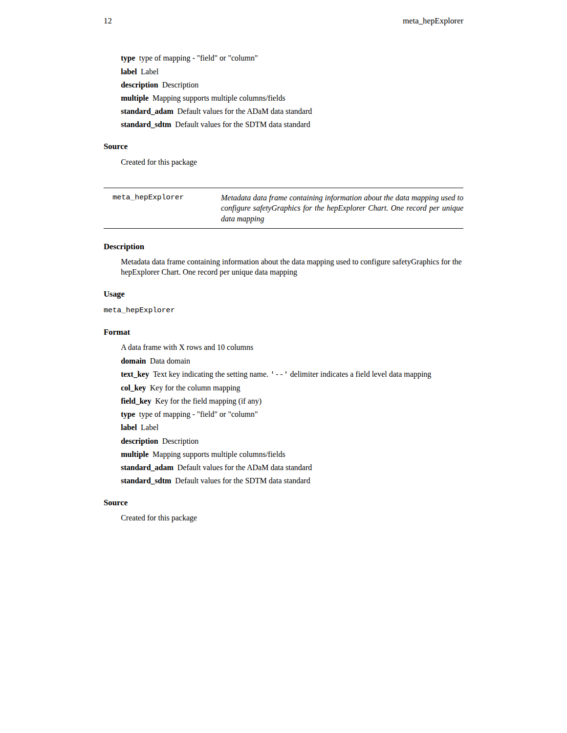12 meta_hepExplorer
type
type of mapping - "field" or "column"
label
Label
description
Description
multiple
Mapping supports multiple columns/fields
standard_adam
Default values for the ADaM data standard
standard_sdtm
Default values for the SDTM data standard
Source
Created for this package
| meta_hepExplorer | Metadata data frame containing information about the data mapping used to configure safetyGraphics for the hepExplorer Chart. One record per unique data mapping |
Description
Metadata data frame containing information about the data mapping used to configure safetyGraphics for the hepExplorer Chart. One record per unique data mapping
Usage
meta_hepExplorer
Format
A data frame with X rows and 10 columns
domain
Data domain
text_key
Text key indicating the setting name. '--' delimiter indicates a field level data mapping
col_key
Key for the column mapping
field_key
Key for the field mapping (if any)
type
type of mapping - "field" or "column"
label
Label
description
Description
multiple
Mapping supports multiple columns/fields
standard_adam
Default values for the ADaM data standard
standard_sdtm
Default values for the SDTM data standard
Source
Created for this package